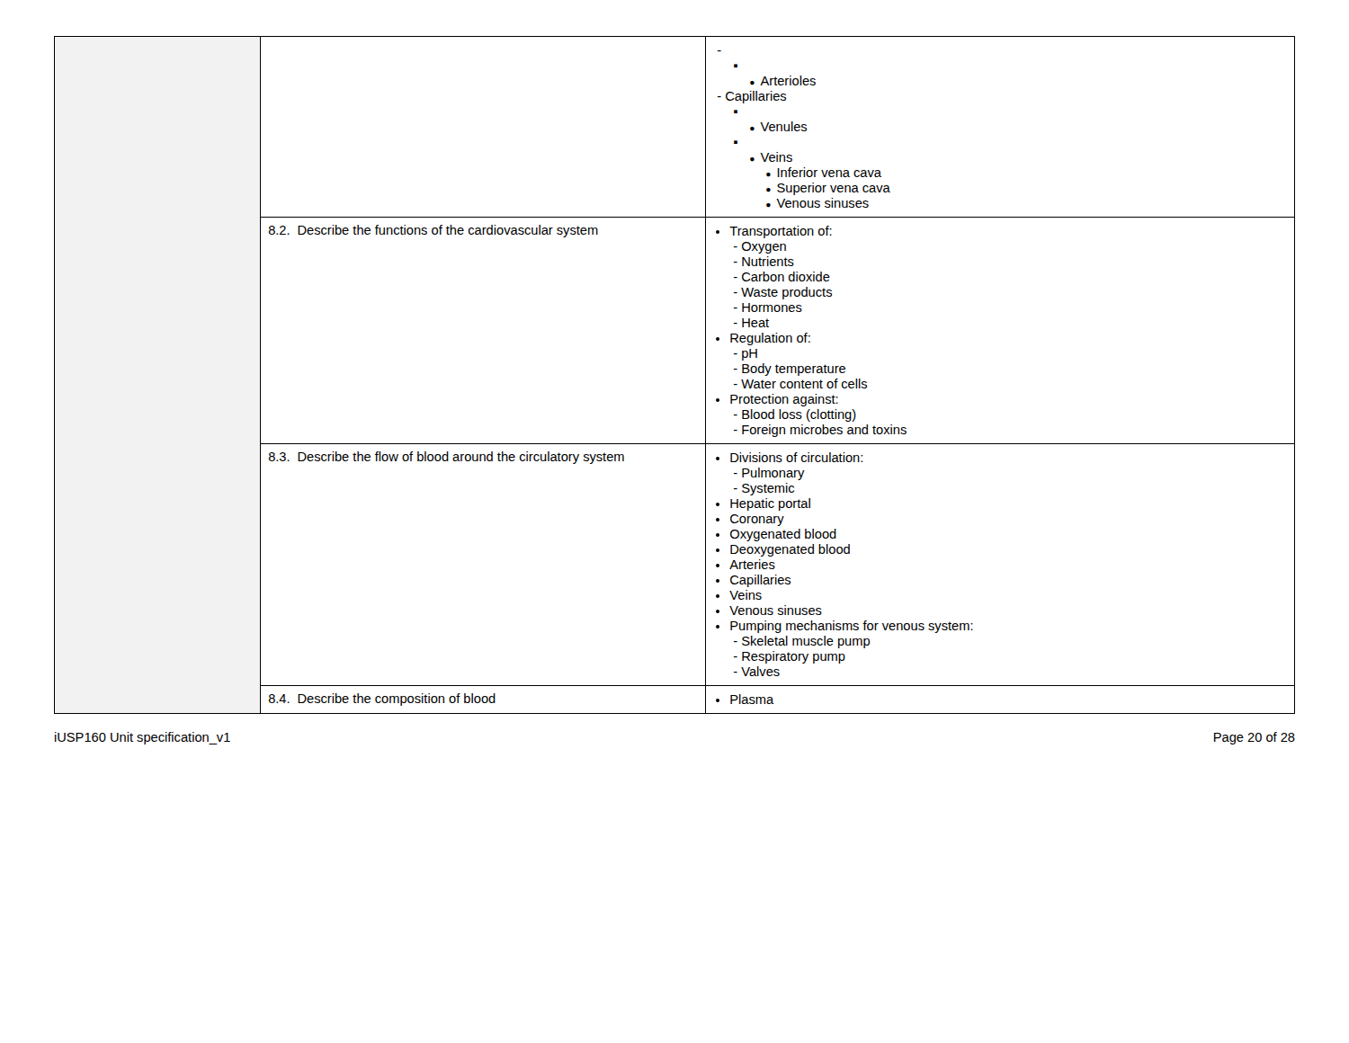| | | Arterioles Capillaries Venules Veins Inferior vena cava Superior vena cava Venous sinuses |
| 8.2. Describe the functions of the cardiovascular system | Transportation of: Oxygen Nutrients Carbon dioxide Waste products Hormones Heat Regulation of: pH Body temperature Water content of cells Protection against: Blood loss (clotting) Foreign microbes and toxins |
| 8.3. Describe the flow of blood around the circulatory system | Divisions of circulation: Pulmonary Systemic Hepatic portal Coronary Oxygenated blood Deoxygenated blood Arteries Capillaries Veins Venous sinuses Pumping mechanisms for venous system: Skeletal muscle pump Respiratory pump Valves |
| 8.4. Describe the composition of blood | Plasma |
iUSP160 Unit specification_v1 Page 20 of 28